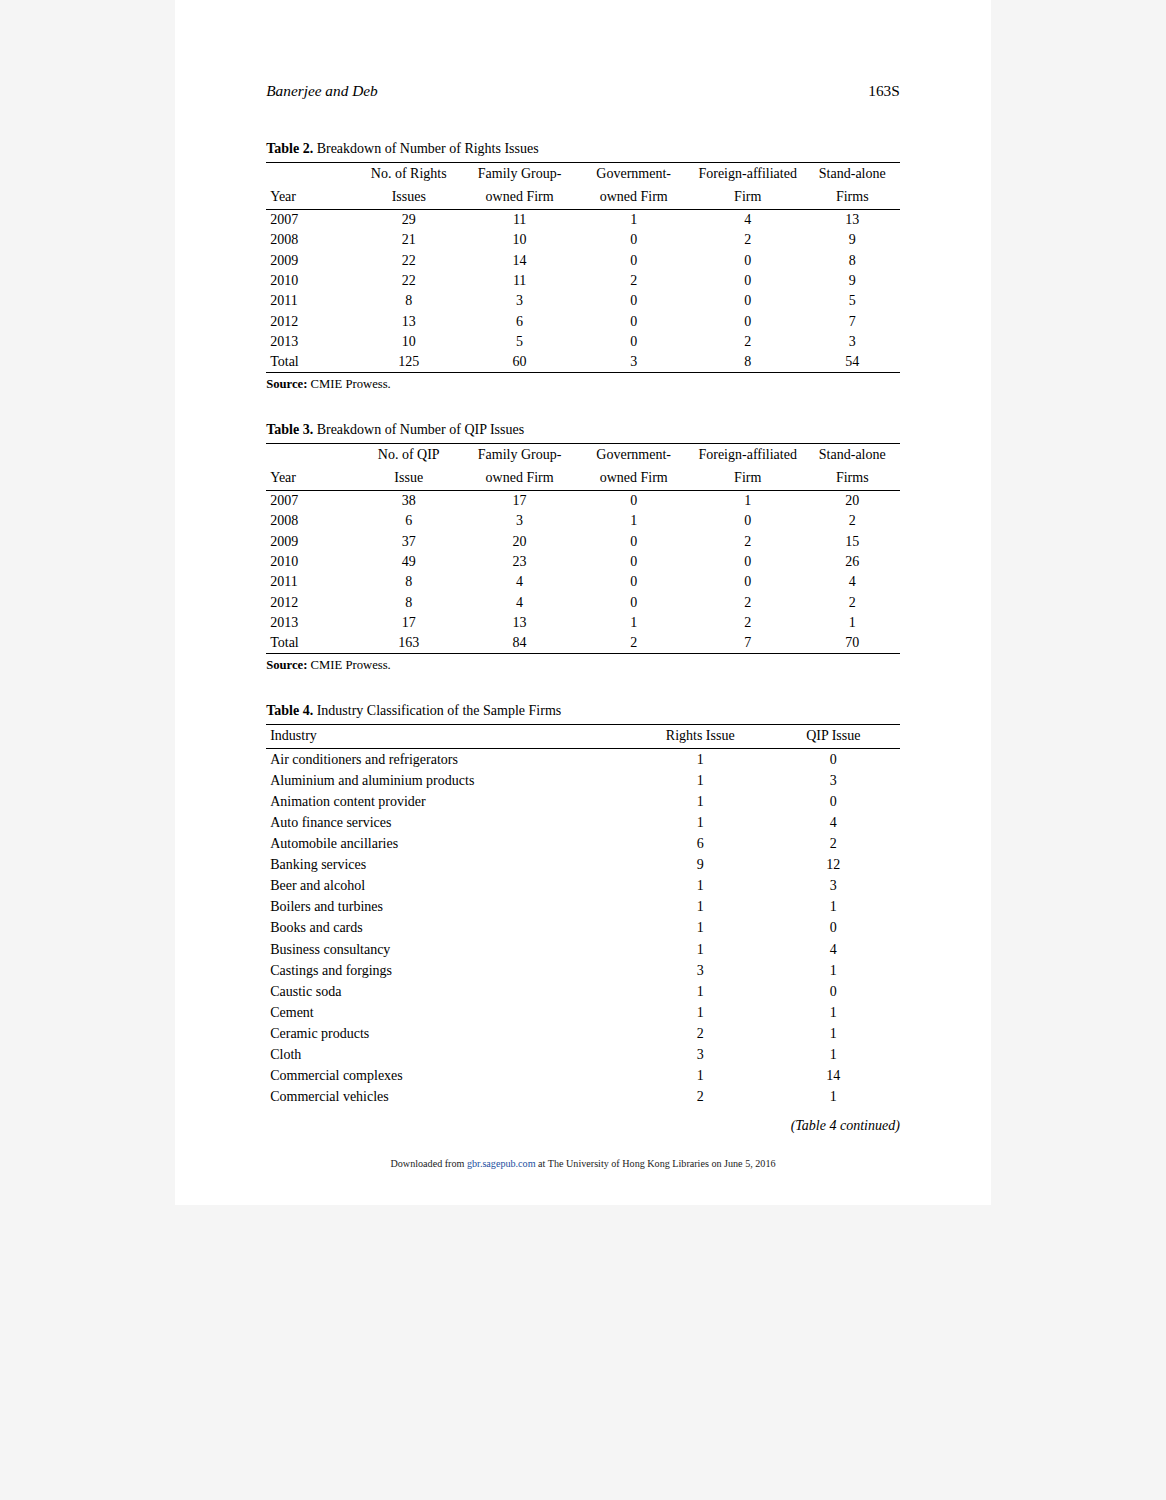Banerjee and Deb
163S
Table 2. Breakdown of Number of Rights Issues
| | No. of Rights | Family Group- | Government- | Foreign-affiliated | Stand-alone |
| --- | --- | --- | --- | --- | --- |
| Year | Issues | owned Firm | owned Firm | Firm | Firms |
| 2007 | 29 | 11 | 1 | 4 | 13 |
| 2008 | 21 | 10 | 0 | 2 | 9 |
| 2009 | 22 | 14 | 0 | 0 | 8 |
| 2010 | 22 | 11 | 2 | 0 | 9 |
| 2011 | 8 | 3 | 0 | 0 | 5 |
| 2012 | 13 | 6 | 0 | 0 | 7 |
| 2013 | 10 | 5 | 0 | 2 | 3 |
| Total | 125 | 60 | 3 | 8 | 54 |
Source: CMIE Prowess.
Table 3. Breakdown of Number of QIP Issues
| | No. of QIP | Family Group- | Government- | Foreign-affiliated | Stand-alone |
| --- | --- | --- | --- | --- | --- |
| Year | Issue | owned Firm | owned Firm | Firm | Firms |
| 2007 | 38 | 17 | 0 | 1 | 20 |
| 2008 | 6 | 3 | 1 | 0 | 2 |
| 2009 | 37 | 20 | 0 | 2 | 15 |
| 2010 | 49 | 23 | 0 | 0 | 26 |
| 2011 | 8 | 4 | 0 | 0 | 4 |
| 2012 | 8 | 4 | 0 | 2 | 2 |
| 2013 | 17 | 13 | 1 | 2 | 1 |
| Total | 163 | 84 | 2 | 7 | 70 |
Source: CMIE Prowess.
Table 4. Industry Classification of the Sample Firms
| Industry | Rights Issue | QIP Issue |
| --- | --- | --- |
| Air conditioners and refrigerators | 1 | 0 |
| Aluminium and aluminium products | 1 | 3 |
| Animation content provider | 1 | 0 |
| Auto finance services | 1 | 4 |
| Automobile ancillaries | 6 | 2 |
| Banking services | 9 | 12 |
| Beer and alcohol | 1 | 3 |
| Boilers and turbines | 1 | 1 |
| Books and cards | 1 | 0 |
| Business consultancy | 1 | 4 |
| Castings and forgings | 3 | 1 |
| Caustic soda | 1 | 0 |
| Cement | 1 | 1 |
| Ceramic products | 2 | 1 |
| Cloth | 3 | 1 |
| Commercial complexes | 1 | 14 |
| Commercial vehicles | 2 | 1 |
(Table 4 continued)
Downloaded from gbr.sagepub.com at The University of Hong Kong Libraries on June 5, 2016